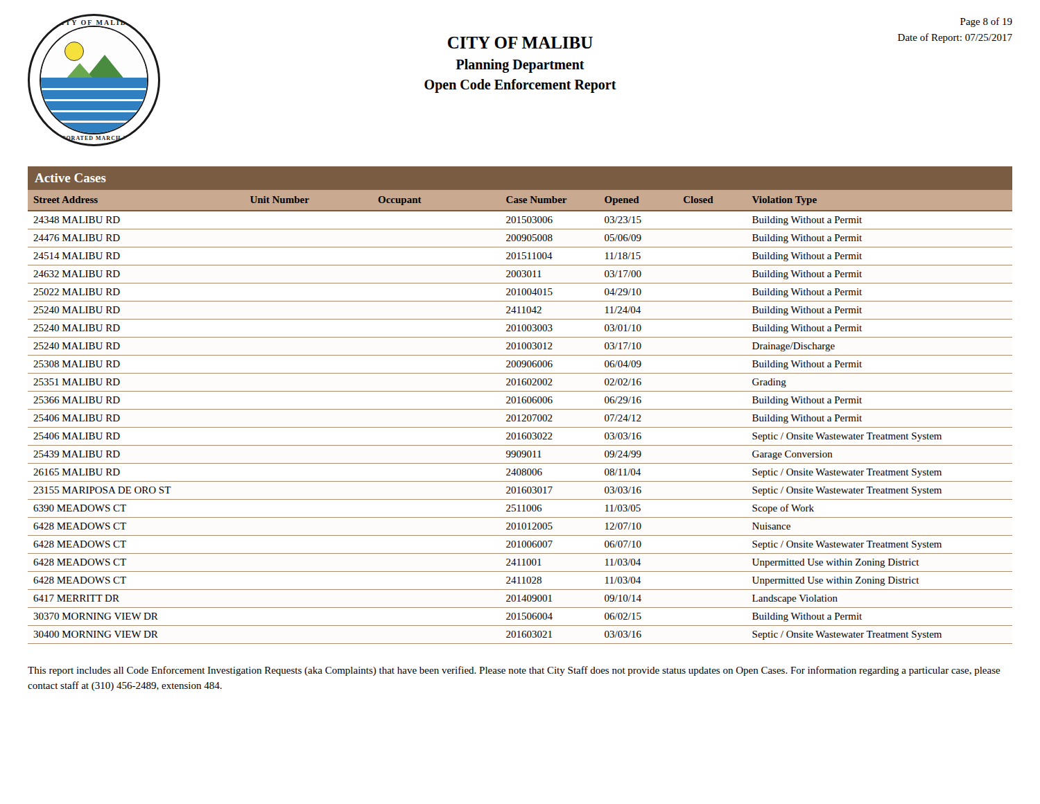CITY OF MALIBU
INCORPORATED MARCH 28, 1991
Page 8 of 19
Date of Report: 07/25/2017
CITY OF MALIBU
Planning Department
Open Code Enforcement Report
Active Cases
| Street Address | Unit Number | Occupant | Case Number | Opened | Closed | Violation Type |
| --- | --- | --- | --- | --- | --- | --- |
| 24348 MALIBU RD | | | 201503006 | 03/23/15 | | Building Without a Permit |
| 24476 MALIBU RD | | | 200905008 | 05/06/09 | | Building Without a Permit |
| 24514 MALIBU RD | | | 201511004 | 11/18/15 | | Building Without a Permit |
| 24632 MALIBU RD | | | 2003011 | 03/17/00 | | Building Without a Permit |
| 25022 MALIBU RD | | | 201004015 | 04/29/10 | | Building Without a Permit |
| 25240 MALIBU RD | | | 2411042 | 11/24/04 | | Building Without a Permit |
| 25240 MALIBU RD | | | 201003003 | 03/01/10 | | Building Without a Permit |
| 25240 MALIBU RD | | | 201003012 | 03/17/10 | | Drainage/Discharge |
| 25308 MALIBU RD | | | 200906006 | 06/04/09 | | Building Without a Permit |
| 25351 MALIBU RD | | | 201602002 | 02/02/16 | | Grading |
| 25366 MALIBU RD | | | 201606006 | 06/29/16 | | Building Without a Permit |
| 25406 MALIBU RD | | | 201207002 | 07/24/12 | | Building Without a Permit |
| 25406 MALIBU RD | | | 201603022 | 03/03/16 | | Septic / Onsite Wastewater Treatment System |
| 25439 MALIBU RD | | | 9909011 | 09/24/99 | | Garage Conversion |
| 26165 MALIBU RD | | | 2408006 | 08/11/04 | | Septic / Onsite Wastewater Treatment System |
| 23155 MARIPOSA DE ORO ST | | | 201603017 | 03/03/16 | | Septic / Onsite Wastewater Treatment System |
| 6390 MEADOWS CT | | | 2511006 | 11/03/05 | | Scope of Work |
| 6428 MEADOWS CT | | | 201012005 | 12/07/10 | | Nuisance |
| 6428 MEADOWS CT | | | 201006007 | 06/07/10 | | Septic / Onsite Wastewater Treatment System |
| 6428 MEADOWS CT | | | 2411001 | 11/03/04 | | Unpermitted Use within Zoning District |
| 6428 MEADOWS CT | | | 2411028 | 11/03/04 | | Unpermitted Use within Zoning District |
| 6417 MERRITT DR | | | 201409001 | 09/10/14 | | Landscape Violation |
| 30370 MORNING VIEW DR | | | 201506004 | 06/02/15 | | Building Without a Permit |
| 30400 MORNING VIEW DR | | | 201603021 | 03/03/16 | | Septic / Onsite Wastewater Treatment System |
This report includes all Code Enforcement Investigation Requests (aka Complaints) that have been verified. Please note that City Staff does not provide status updates on Open Cases. For information regarding a particular case, please contact staff at (310) 456-2489, extension 484.